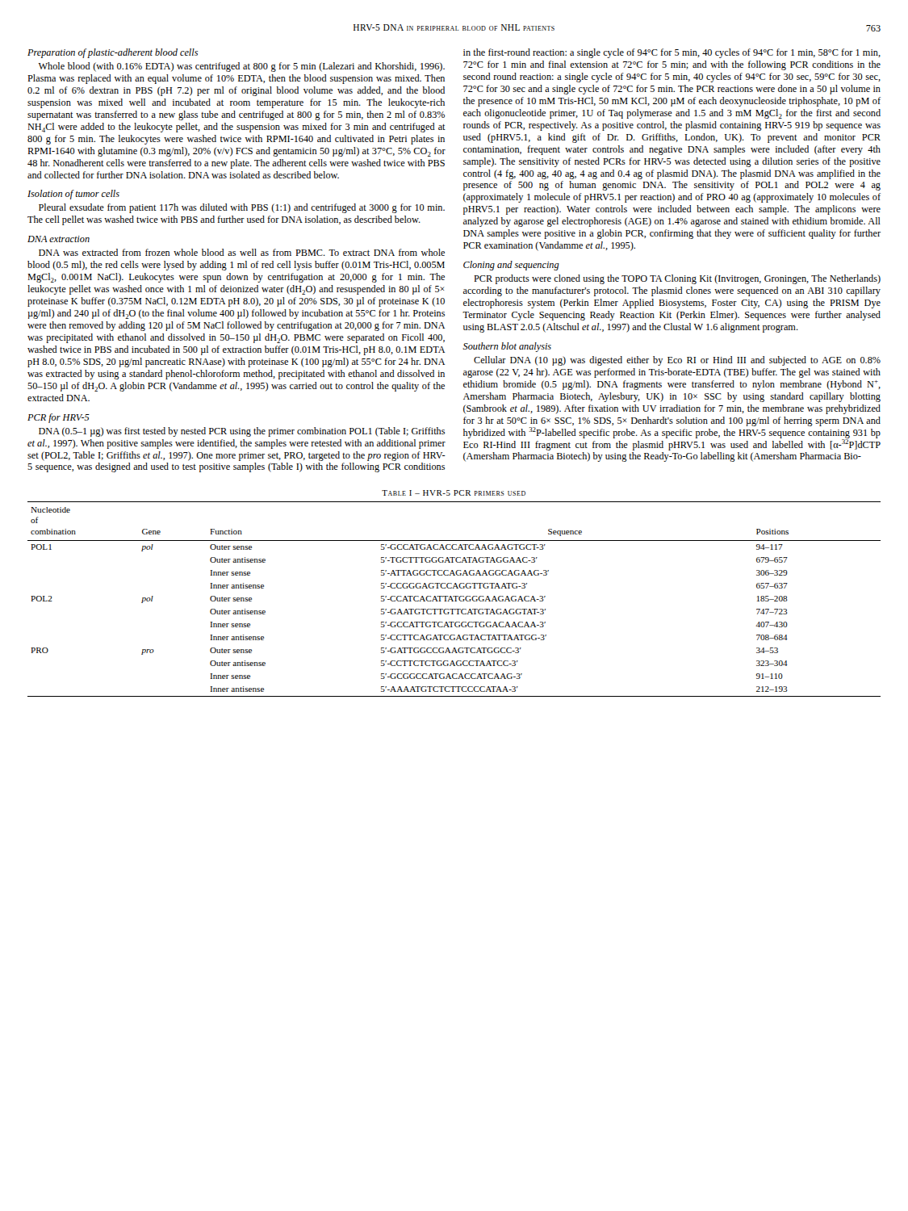HRV-5 DNA in peripheral blood of NHL patients 763
Preparation of plastic-adherent blood cells
Whole blood (with 0.16% EDTA) was centrifuged at 800 g for 5 min (Lalezari and Khorshidi, 1996). Plasma was replaced with an equal volume of 10% EDTA, then the blood suspension was mixed. Then 0.2 ml of 6% dextran in PBS (pH 7.2) per ml of original blood volume was added, and the blood suspension was mixed well and incubated at room temperature for 15 min. The leukocyte-rich supernatant was transferred to a new glass tube and centrifuged at 800 g for 5 min, then 2 ml of 0.83% NH4Cl were added to the leukocyte pellet, and the suspension was mixed for 3 min and centrifuged at 800 g for 5 min. The leukocytes were washed twice with RPMI-1640 and cultivated in Petri plates in RPMI-1640 with glutamine (0.3 mg/ml), 20% (v/v) FCS and gentamicin 50 µg/ml) at 37°C, 5% CO2 for 48 hr. Nonadherent cells were transferred to a new plate. The adherent cells were washed twice with PBS and collected for further DNA isolation. DNA was isolated as described below.
Isolation of tumor cells
Pleural exsudate from patient 117h was diluted with PBS (1:1) and centrifuged at 3000 g for 10 min. The cell pellet was washed twice with PBS and further used for DNA isolation, as described below.
DNA extraction
DNA was extracted from frozen whole blood as well as from PBMC. To extract DNA from whole blood (0.5 ml), the red cells were lysed by adding 1 ml of red cell lysis buffer (0.01M Tris-HCl, 0.005M MgCl2, 0.001M NaCl). Leukocytes were spun down by centrifugation at 20,000 g for 1 min. The leukocyte pellet was washed once with 1 ml of deionized water (dH2O) and resuspended in 80 µl of 5× proteinase K buffer (0.375M NaCl, 0.12M EDTA pH 8.0), 20 µl of 20% SDS, 30 µl of proteinase K (10 µg/ml) and 240 µl of dH2O (to the final volume 400 µl) followed by incubation at 55°C for 1 hr. Proteins were then removed by adding 120 µl of 5M NaCl followed by centrifugation at 20,000 g for 7 min. DNA was precipitated with ethanol and dissolved in 50–150 µl dH2O. PBMC were separated on Ficoll 400, washed twice in PBS and incubated in 500 µl of extraction buffer (0.01M Tris-HCl, pH 8.0, 0.1M EDTA pH 8.0, 0.5% SDS, 20 µg/ml pancreatic RNAase) with proteinase K (100 µg/ml) at 55°C for 24 hr. DNA was extracted by using a standard phenol-chloroform method, precipitated with ethanol and dissolved in 50–150 µl of dH2O. A globin PCR (Vandamme et al., 1995) was carried out to control the quality of the extracted DNA.
PCR for HRV-5
DNA (0.5–1 µg) was first tested by nested PCR using the primer combination POL1 (Table I; Griffiths et al., 1997). When positive samples were identified, the samples were retested with an additional primer set (POL2, Table I; Griffiths et al., 1997). One more primer set, PRO, targeted to the pro region of HRV-5 sequence, was designed and used to test positive samples (Table I) with the following PCR conditions in the first-round reaction: a single cycle of 94°C for 5 min, 40 cycles of 94°C for 1 min, 58°C for 1 min, 72°C for 1 min and final extension at 72°C for 5 min; and with the following PCR conditions in the second round reaction: a single cycle of 94°C for 5 min, 40 cycles of 94°C for 30 sec, 59°C for 30 sec, 72°C for 30 sec and a single cycle of 72°C for 5 min. The PCR reactions were done in a 50 µl volume in the presence of 10 mM Tris-HCl, 50 mM KCl, 200 µM of each deoxynucleoside triphosphate, 10 pM of each oligonucleotide primer, 1U of Taq polymerase and 1.5 and 3 mM MgCl2 for the first and second rounds of PCR, respectively. As a positive control, the plasmid containing HRV-5 919 bp sequence was used (pHRV5.1, a kind gift of Dr. D. Griffiths, London, UK). To prevent and monitor PCR contamination, frequent water controls and negative DNA samples were included (after every 4th sample). The sensitivity of nested PCRs for HRV-5 was detected using a dilution series of the positive control (4 fg, 400 ag, 40 ag, 4 ag and 0.4 ag of plasmid DNA). The plasmid DNA was amplified in the presence of 500 ng of human genomic DNA. The sensitivity of POL1 and POL2 were 4 ag (approximately 1 molecule of pHRV5.1 per reaction) and of PRO 40 ag (approximately 10 molecules of pHRV5.1 per reaction). Water controls were included between each sample. The amplicons were analyzed by agarose gel electrophoresis (AGE) on 1.4% agarose and stained with ethidium bromide. All DNA samples were positive in a globin PCR, confirming that they were of sufficient quality for further PCR examination (Vandamme et al., 1995).
Cloning and sequencing
PCR products were cloned using the TOPO TA Cloning Kit (Invitrogen, Groningen, The Netherlands) according to the manufacturer's protocol. The plasmid clones were sequenced on an ABI 310 capillary electrophoresis system (Perkin Elmer Applied Biosystems, Foster City, CA) using the PRISM Dye Terminator Cycle Sequencing Ready Reaction Kit (Perkin Elmer). Sequences were further analysed using BLAST 2.0.5 (Altschul et al., 1997) and the Clustal W 1.6 alignment program.
Southern blot analysis
Cellular DNA (10 µg) was digested either by Eco RI or Hind III and subjected to AGE on 0.8% agarose (22 V, 24 hr). AGE was performed in Tris-borate-EDTA (TBE) buffer. The gel was stained with ethidium bromide (0.5 µg/ml). DNA fragments were transferred to nylon membrane (Hybond N+, Amersham Pharmacia Biotech, Aylesbury, UK) in 10× SSC by using standard capillary blotting (Sambrook et al., 1989). After fixation with UV irradiation for 7 min, the membrane was prehybridized for 3 hr at 50°C in 6× SSC, 1% SDS, 5× Denhardt's solution and 100 µg/ml of herring sperm DNA and hybridized with 32P-labelled specific probe. As a specific probe, the HRV-5 sequence containing 931 bp Eco RI-Hind III fragment cut from the plasmid pHRV5.1 was used and labelled with [α-32P]dCTP (Amersham Pharmacia Biotech) by using the Ready-To-Go labelling kit (Amersham Pharmacia Bio-
Table I – HVR-5 PCR primers used
| Nucleotide of combination | Gene | Function | Sequence | Positions |
| --- | --- | --- | --- | --- |
| POL1 | pol | Outer sense | 5′-GCCATGACACCATCAAGAAGTGCT-3′ | 94–117 |
| | | Outer antisense | 5′-TGCTTTGGGATCATAGTAGGAAC-3′ | 679–657 |
| | | Inner sense | 5′-ATTAGGCTCCAGAGAAGGCAGAAG-3′ | 306–329 |
| | | Inner antisense | 5′-CCGGGAGTCCAGGTTGTAATG-3′ | 657–637 |
| POL2 | pol | Outer sense | 5′-CCATCACATTATGGGGAAGAGACA-3′ | 185–208 |
| | | Outer antisense | 5′-GAATGTCTTGTTCATGTAGAGGTAT-3′ | 747–723 |
| | | Inner sense | 5′-GCCATTGTCATGGCTGGACAACAA-3′ | 407–430 |
| | | Inner antisense | 5′-CCTTCAGATCGAGTACTATTAATGG-3′ | 708–684 |
| PRO | pro | Outer sense | 5′-GATTGGCCGAAGTCATGGCC-3′ | 34–53 |
| | | Outer antisense | 5′-CCTTCTCTGGAGCCTAATCC-3′ | 323–304 |
| | | Inner sense | 5′-GCGGCCATGACACCATCAAG-3′ | 91–110 |
| | | Inner antisense | 5′-AAAATGTCTCTTCCCCATAA-3′ | 212–193 |